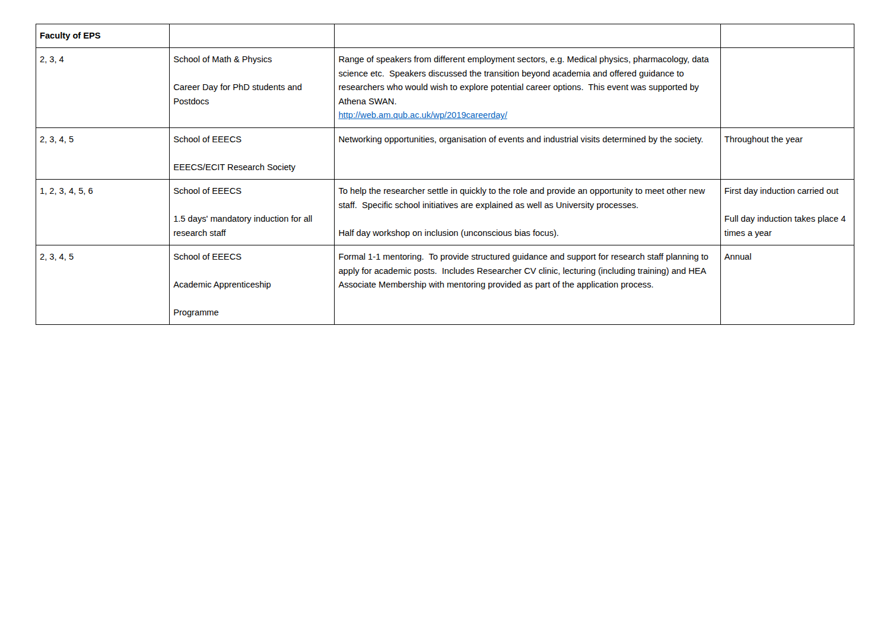| Faculty of EPS | | | |
| 2, 3, 4 | School of Math & Physics Career Day for PhD students and Postdocs | Range of speakers from different employment sectors, e.g. Medical physics, pharmacology, data science etc. Speakers discussed the transition beyond academia and offered guidance to researchers who would wish to explore potential career options. This event was supported by Athena SWAN. http://web.am.qub.ac.uk/wp/2019careerday/ | |
| 2, 3, 4, 5 | School of EEECS EEECS/ECIT Research Society | Networking opportunities, organisation of events and industrial visits determined by the society. | Throughout the year |
| 1, 2, 3, 4, 5, 6 | School of EEECS 1.5 days' mandatory induction for all research staff | To help the researcher settle in quickly to the role and provide an opportunity to meet other new staff. Specific school initiatives are explained as well as University processes. Half day workshop on inclusion (unconscious bias focus). | First day induction carried out Full day induction takes place 4 times a year |
| 2, 3, 4, 5 | School of EEECS Academic Apprenticeship Programme | Formal 1-1 mentoring. To provide structured guidance and support for research staff planning to apply for academic posts. Includes Researcher CV clinic, lecturing (including training) and HEA Associate Membership with mentoring provided as part of the application process. | Annual |